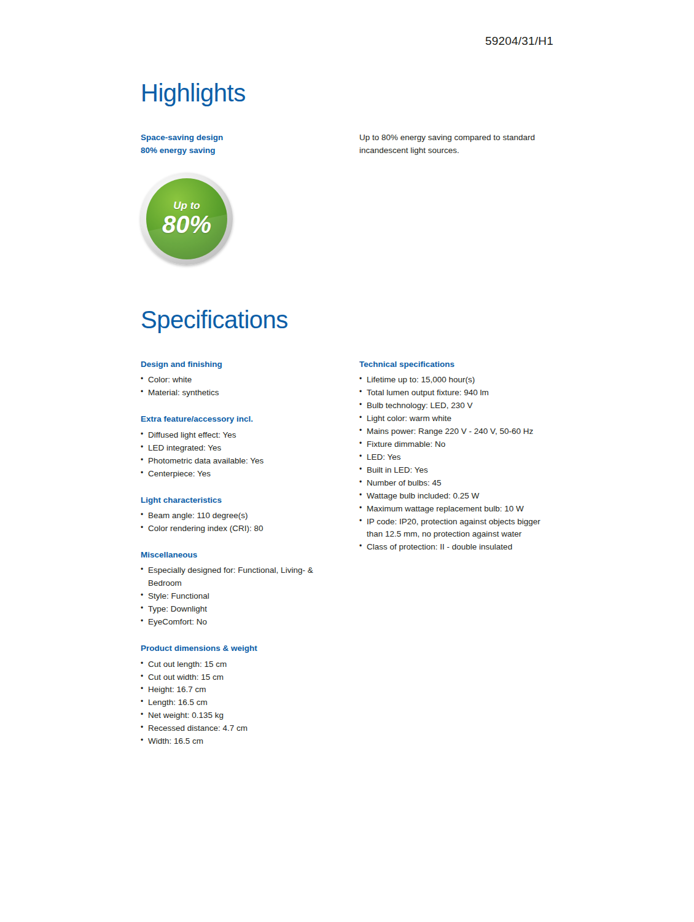59204/31/H1
Highlights
Space-saving design
80% energy saving
Up to
80%
Up to 80% energy saving compared to standard incandescent light sources.
Specifications
Design and finishing
Color: white
Material: synthetics
Extra feature/accessory incl.
Diffused light effect: Yes
LED integrated: Yes
Photometric data available: Yes
Centerpiece: Yes
Light characteristics
Beam angle: 110 degree(s)
Color rendering index (CRI): 80
Miscellaneous
Especially designed for: Functional, Living- & Bedroom
Style: Functional
Type: Downlight
EyeComfort: No
Product dimensions & weight
Cut out length: 15 cm
Cut out width: 15 cm
Height: 16.7 cm
Length: 16.5 cm
Net weight: 0.135 kg
Recessed distance: 4.7 cm
Width: 16.5 cm
Technical specifications
Lifetime up to: 15,000 hour(s)
Total lumen output fixture: 940 lm
Bulb technology: LED, 230 V
Light color: warm white
Mains power: Range 220 V - 240 V, 50-60 Hz
Fixture dimmable: No
LED: Yes
Built in LED: Yes
Number of bulbs: 45
Wattage bulb included: 0.25 W
Maximum wattage replacement bulb: 10 W
IP code: IP20, protection against objects bigger than 12.5 mm, no protection against water
Class of protection: II - double insulated